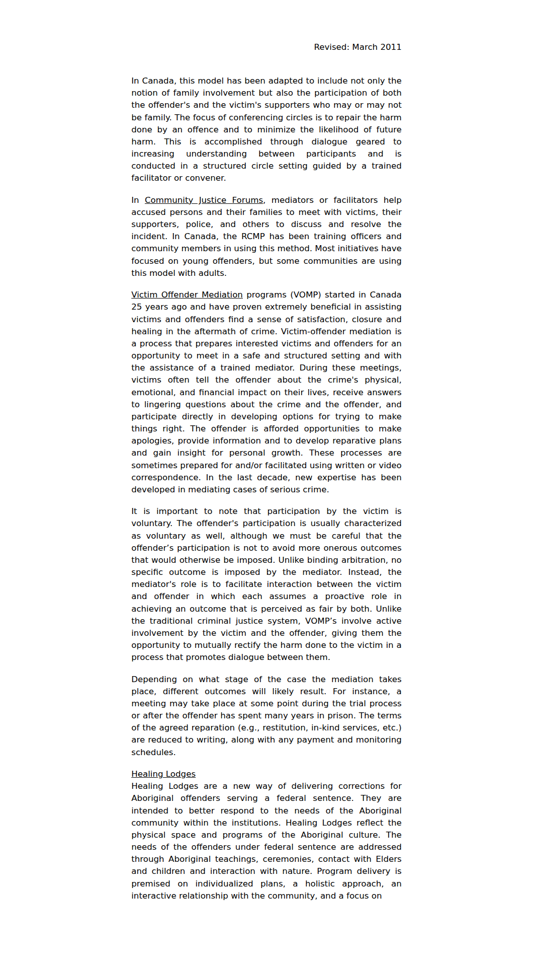Revised: March 2011
In Canada, this model has been adapted to include not only the notion of family involvement but also the participation of both the offender's and the victim's supporters who may or may not be family. The focus of conferencing circles is to repair the harm done by an offence and to minimize the likelihood of future harm. This is accomplished through dialogue geared to increasing understanding between participants and is conducted in a structured circle setting guided by a trained facilitator or convener.
In Community Justice Forums, mediators or facilitators help accused persons and their families to meet with victims, their supporters, police, and others to discuss and resolve the incident. In Canada, the RCMP has been training officers and community members in using this method. Most initiatives have focused on young offenders, but some communities are using this model with adults.
Victim Offender Mediation programs (VOMP) started in Canada 25 years ago and have proven extremely beneficial in assisting victims and offenders find a sense of satisfaction, closure and healing in the aftermath of crime. Victim-offender mediation is a process that prepares interested victims and offenders for an opportunity to meet in a safe and structured setting and with the assistance of a trained mediator. During these meetings, victims often tell the offender about the crime's physical, emotional, and financial impact on their lives, receive answers to lingering questions about the crime and the offender, and participate directly in developing options for trying to make things right. The offender is afforded opportunities to make apologies, provide information and to develop reparative plans and gain insight for personal growth. These processes are sometimes prepared for and/or facilitated using written or video correspondence. In the last decade, new expertise has been developed in mediating cases of serious crime.
It is important to note that participation by the victim is voluntary. The offender's participation is usually characterized as voluntary as well, although we must be careful that the offender’s participation is not to avoid more onerous outcomes that would otherwise be imposed. Unlike binding arbitration, no specific outcome is imposed by the mediator. Instead, the mediator's role is to facilitate interaction between the victim and offender in which each assumes a proactive role in achieving an outcome that is perceived as fair by both. Unlike the traditional criminal justice system, VOMP’s involve active involvement by the victim and the offender, giving them the opportunity to mutually rectify the harm done to the victim in a process that promotes dialogue between them.
Depending on what stage of the case the mediation takes place, different outcomes will likely result. For instance, a meeting may take place at some point during the trial process or after the offender has spent many years in prison. The terms of the agreed reparation (e.g., restitution, in-kind services, etc.) are reduced to writing, along with any payment and monitoring schedules.
Healing Lodges
Healing Lodges are a new way of delivering corrections for Aboriginal offenders serving a federal sentence. They are intended to better respond to the needs of the Aboriginal community within the institutions. Healing Lodges reflect the physical space and programs of the Aboriginal culture. The needs of the offenders under federal sentence are addressed through Aboriginal teachings, ceremonies, contact with Elders and children and interaction with nature. Program delivery is premised on individualized plans, a holistic approach, an interactive relationship with the community, and a focus on